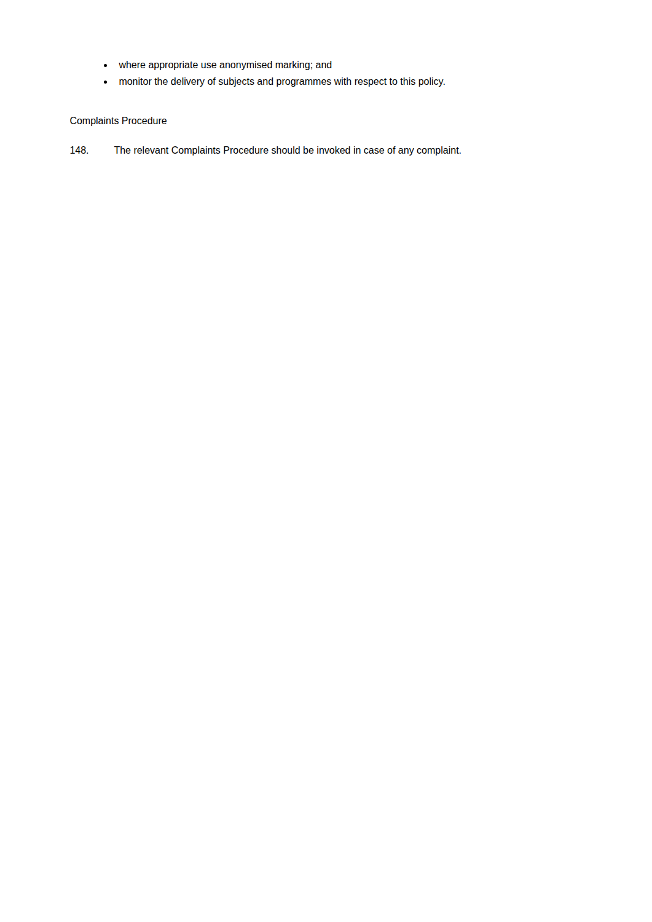where appropriate use anonymised marking; and
monitor the delivery of subjects and programmes with respect to this policy.
Complaints Procedure
148. The relevant Complaints Procedure should be invoked in case of any complaint.